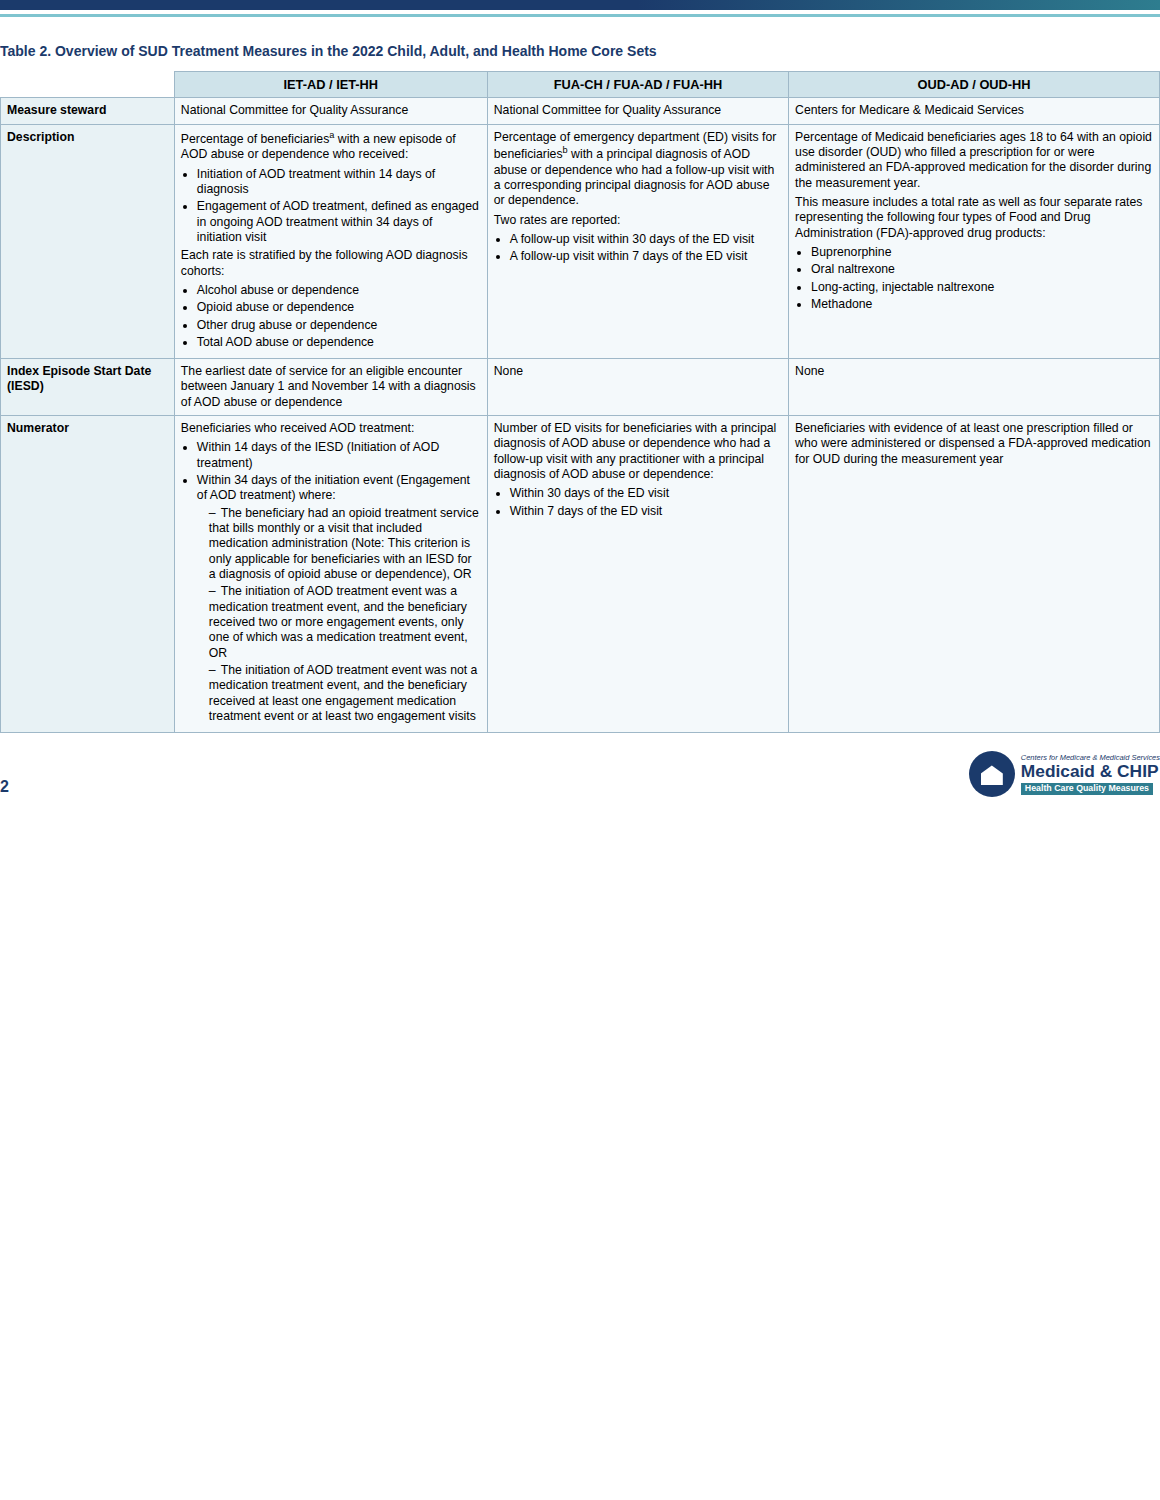Table 2. Overview of SUD Treatment Measures in the 2022 Child, Adult, and Health Home Core Sets
| | IET-AD / IET-HH | FUA-CH / FUA-AD / FUA-HH | OUD-AD / OUD-HH |
| --- | --- | --- | --- |
| Measure steward | National Committee for Quality Assurance | National Committee for Quality Assurance | Centers for Medicare & Medicaid Services |
| Description | Percentage of beneficiaries a with a new episode of AOD abuse or dependence who received: Initiation of AOD treatment within 14 days of diagnosis Engagement of AOD treatment, defined as engaged in ongoing AOD treatment within 34 days of initiation visit Each rate is stratified by the following AOD diagnosis cohorts: Alcohol abuse or dependence Opioid abuse or dependence Other drug abuse or dependence Total AOD abuse or dependence | Percentage of emergency department (ED) visits for beneficiaries b with a principal diagnosis of AOD abuse or dependence who had a follow-up visit with a corresponding principal diagnosis for AOD abuse or dependence. Two rates are reported: A follow-up visit within 30 days of the ED visit A follow-up visit within 7 days of the ED visit | Percentage of Medicaid beneficiaries ages 18 to 64 with an opioid use disorder (OUD) who filled a prescription for or were administered an FDA-approved medication for the disorder during the measurement year. This measure includes a total rate as well as four separate rates representing the following four types of Food and Drug Administration (FDA)-approved drug products: Buprenorphine Oral naltrexone Long-acting, injectable naltrexone Methadone |
| Index Episode Start Date (IESD) | The earliest date of service for an eligible encounter between January 1 and November 14 with a diagnosis of AOD abuse or dependence | None | None |
| Numerator | Beneficiaries who received AOD treatment: Within 14 days of the IESD (Initiation of AOD treatment) Within 34 days of the initiation event (Engagement of AOD treatment) where: The beneficiary had an opioid treatment service that bills monthly or a visit that included medication administration (Note: This criterion is only applicable for beneficiaries with an IESD for a diagnosis of opioid abuse or dependence), OR The initiation of AOD treatment event was a medication treatment event, and the beneficiary received two or more engagement events, only one of which was a medication treatment event, OR The initiation of AOD treatment event was not a medication treatment event, and the beneficiary received at least one engagement medication treatment event or at least two engagement visits | Number of ED visits for beneficiaries with a principal diagnosis of AOD abuse or dependence who had a follow-up visit with any practitioner with a principal diagnosis of AOD abuse or dependence: Within 30 days of the ED visit Within 7 days of the ED visit | Beneficiaries with evidence of at least one prescription filled or who were administered or dispensed a FDA-approved medication for OUD during the measurement year |
2
Centers for Medicare & Medicaid Services
Medicaid & CHIP
Health Care Quality Measures